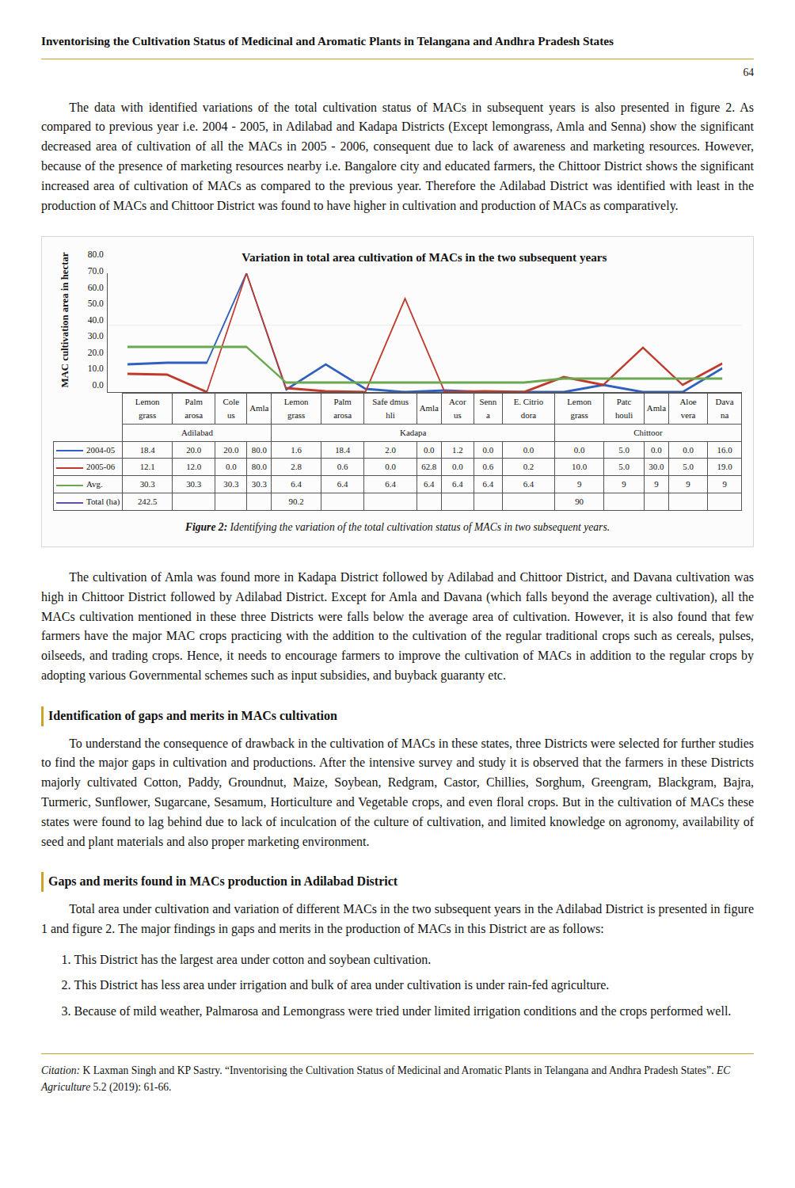Inventorising the Cultivation Status of Medicinal and Aromatic Plants in Telangana and Andhra Pradesh States
64
The data with identified variations of the total cultivation status of MACs in subsequent years is also presented in figure 2. As compared to previous year i.e. 2004 - 2005, in Adilabad and Kadapa Districts (Except lemongrass, Amla and Senna) show the significant decreased area of cultivation of all the MACs in 2005 - 2006, consequent due to lack of awareness and marketing resources. However, because of the presence of marketing resources nearby i.e. Bangalore city and educated farmers, the Chittoor District shows the significant increased area of cultivation of MACs as compared to the previous year. Therefore the Adilabad District was identified with least in the production of MACs and Chittoor District was found to have higher in cultivation and production of MACs as comparatively.
MAC cultivation area in hectar
80.0 70.0 60.0 50.0 40.0 30.0 20.0 10.0 0.0
Variation in total area cultivation of MACs in the two subsequent years
| | Lemon grass | Palm arosa | Cole us | Amla | Lemon grass | Palm arosa | Safe dmus hli | Amla | Acor us | Senn a | E. Citrio dora | Lemon grass | Patc houli | Amla | Aloe vera | Dava na |
| | Adilabad | Kadapa | Chittoor |
| 2004-05 | 18.4 | 20.0 | 20.0 | 80.0 | 1.6 | 18.4 | 2.0 | 0.0 | 1.2 | 0.0 | 0.0 | 0.0 | 5.0 | 0.0 | 0.0 | 16.0 |
| 2005-06 | 12.1 | 12.0 | 0.0 | 80.0 | 2.8 | 0.6 | 0.0 | 62.8 | 0.0 | 0.6 | 0.2 | 10.0 | 5.0 | 30.0 | 5.0 | 19.0 |
| Avg. | 30.3 | 30.3 | 30.3 | 30.3 | 6.4 | 6.4 | 6.4 | 6.4 | 6.4 | 6.4 | 6.4 | 9 | 9 | 9 | 9 | 9 |
| Total (ha) | 242.5 | | | | 90.2 | | | | | | | 90 | | | | |
Figure 2: Identifying the variation of the total cultivation status of MACs in two subsequent years.
The cultivation of Amla was found more in Kadapa District followed by Adilabad and Chittoor District, and Davana cultivation was high in Chittoor District followed by Adilabad District. Except for Amla and Davana (which falls beyond the average cultivation), all the MACs cultivation mentioned in these three Districts were falls below the average area of cultivation. However, it is also found that few farmers have the major MAC crops practicing with the addition to the cultivation of the regular traditional crops such as cereals, pulses, oilseeds, and trading crops. Hence, it needs to encourage farmers to improve the cultivation of MACs in addition to the regular crops by adopting various Governmental schemes such as input subsidies, and buyback guaranty etc.
Identification of gaps and merits in MACs cultivation
To understand the consequence of drawback in the cultivation of MACs in these states, three Districts were selected for further studies to find the major gaps in cultivation and productions. After the intensive survey and study it is observed that the farmers in these Districts majorly cultivated Cotton, Paddy, Groundnut, Maize, Soybean, Redgram, Castor, Chillies, Sorghum, Greengram, Blackgram, Bajra, Turmeric, Sunflower, Sugarcane, Sesamum, Horticulture and Vegetable crops, and even floral crops. But in the cultivation of MACs these states were found to lag behind due to lack of inculcation of the culture of cultivation, and limited knowledge on agronomy, availability of seed and plant materials and also proper marketing environment.
Gaps and merits found in MACs production in Adilabad District
Total area under cultivation and variation of different MACs in the two subsequent years in the Adilabad District is presented in figure 1 and figure 2. The major findings in gaps and merits in the production of MACs in this District are as follows:
This District has the largest area under cotton and soybean cultivation.
This District has less area under irrigation and bulk of area under cultivation is under rain-fed agriculture.
Because of mild weather, Palmarosa and Lemongrass were tried under limited irrigation conditions and the crops performed well.
Citation: K Laxman Singh and KP Sastry. “Inventorising the Cultivation Status of Medicinal and Aromatic Plants in Telangana and Andhra Pradesh States”. EC Agriculture 5.2 (2019): 61-66.